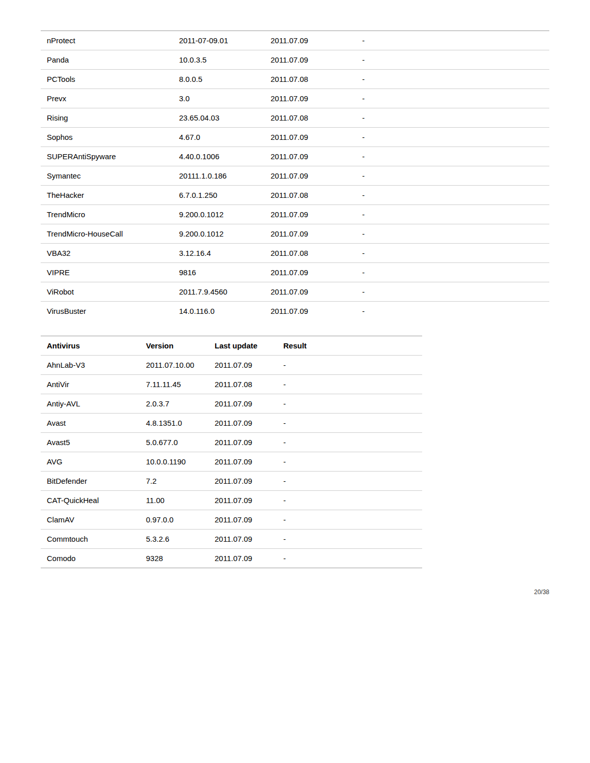| nProtect | 2011-07-09.01 | 2011.07.09 | - |
| Panda | 10.0.3.5 | 2011.07.09 | - |
| PCTools | 8.0.0.5 | 2011.07.08 | - |
| Prevx | 3.0 | 2011.07.09 | - |
| Rising | 23.65.04.03 | 2011.07.08 | - |
| Sophos | 4.67.0 | 2011.07.09 | - |
| SUPERAntiSpyware | 4.40.0.1006 | 2011.07.09 | - |
| Symantec | 20111.1.0.186 | 2011.07.09 | - |
| TheHacker | 6.7.0.1.250 | 2011.07.08 | - |
| TrendMicro | 9.200.0.1012 | 2011.07.09 | - |
| TrendMicro-HouseCall | 9.200.0.1012 | 2011.07.09 | - |
| VBA32 | 3.12.16.4 | 2011.07.08 | - |
| VIPRE | 9816 | 2011.07.09 | - |
| ViRobot | 2011.7.9.4560 | 2011.07.09 | - |
| VirusBuster | 14.0.116.0 | 2011.07.09 | - |
| Antivirus | Version | Last update | Result |
| --- | --- | --- | --- |
| AhnLab-V3 | 2011.07.10.00 | 2011.07.09 | - |
| AntiVir | 7.11.11.45 | 2011.07.08 | - |
| Antiy-AVL | 2.0.3.7 | 2011.07.09 | - |
| Avast | 4.8.1351.0 | 2011.07.09 | - |
| Avast5 | 5.0.677.0 | 2011.07.09 | - |
| AVG | 10.0.0.1190 | 2011.07.09 | - |
| BitDefender | 7.2 | 2011.07.09 | - |
| CAT-QuickHeal | 11.00 | 2011.07.09 | - |
| ClamAV | 0.97.0.0 | 2011.07.09 | - |
| Commtouch | 5.3.2.6 | 2011.07.09 | - |
| Comodo | 9328 | 2011.07.09 | - |
20/38